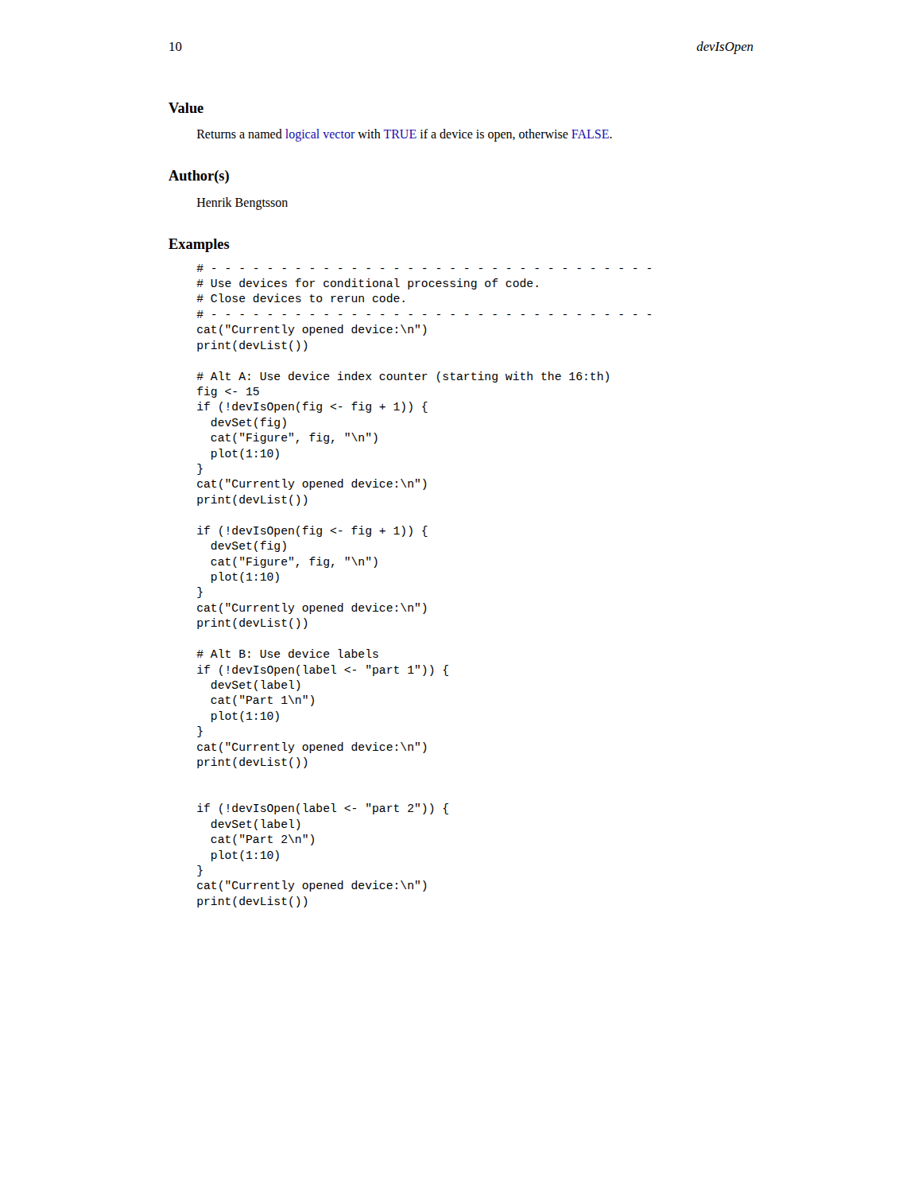10 devIsOpen
Value
Returns a named logical vector with TRUE if a device is open, otherwise FALSE.
Author(s)
Henrik Bengtsson
Examples
# - - - - - - - - - - - - - - - - - - - - - - - - - - - - - - - -
# Use devices for conditional processing of code.
# Close devices to rerun code.
# - - - - - - - - - - - - - - - - - - - - - - - - - - - - - - - -
cat("Currently opened device:\n")
print(devList())

# Alt A: Use device index counter (starting with the 16:th)
fig <- 15
if (!devIsOpen(fig <- fig + 1)) {
  devSet(fig)
  cat("Figure", fig, "\n")
  plot(1:10)
}
cat("Currently opened device:\n")
print(devList())

if (!devIsOpen(fig <- fig + 1)) {
  devSet(fig)
  cat("Figure", fig, "\n")
  plot(1:10)
}
cat("Currently opened device:\n")
print(devList())

# Alt B: Use device labels
if (!devIsOpen(label <- "part 1")) {
  devSet(label)
  cat("Part 1\n")
  plot(1:10)
}
cat("Currently opened device:\n")
print(devList())


if (!devIsOpen(label <- "part 2")) {
  devSet(label)
  cat("Part 2\n")
  plot(1:10)
}
cat("Currently opened device:\n")
print(devList())